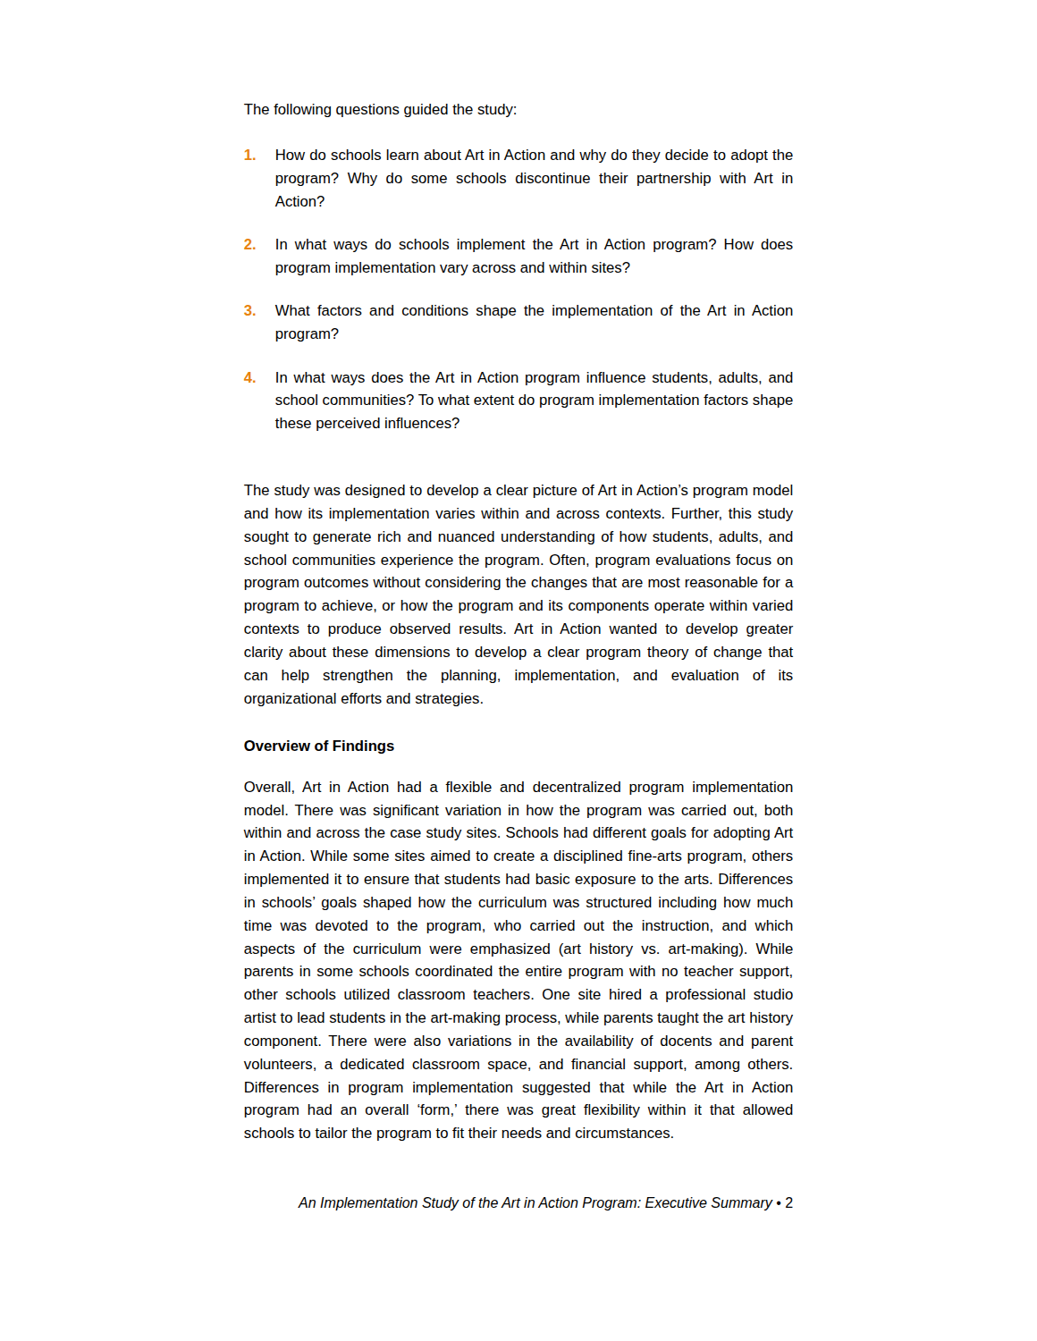The following questions guided the study:
How do schools learn about Art in Action and why do they decide to adopt the program? Why do some schools discontinue their partnership with Art in Action?
In what ways do schools implement the Art in Action program? How does program implementation vary across and within sites?
What factors and conditions shape the implementation of the Art in Action program?
In what ways does the Art in Action program influence students, adults, and school communities? To what extent do program implementation factors shape these perceived influences?
The study was designed to develop a clear picture of Art in Action’s program model and how its implementation varies within and across contexts. Further, this study sought to generate rich and nuanced understanding of how students, adults, and school communities experience the program. Often, program evaluations focus on program outcomes without considering the changes that are most reasonable for a program to achieve, or how the program and its components operate within varied contexts to produce observed results. Art in Action wanted to develop greater clarity about these dimensions to develop a clear program theory of change that can help strengthen the planning, implementation, and evaluation of its organizational efforts and strategies.
Overview of Findings
Overall, Art in Action had a flexible and decentralized program implementation model. There was significant variation in how the program was carried out, both within and across the case study sites. Schools had different goals for adopting Art in Action. While some sites aimed to create a disciplined fine-arts program, others implemented it to ensure that students had basic exposure to the arts. Differences in schools’ goals shaped how the curriculum was structured including how much time was devoted to the program, who carried out the instruction, and which aspects of the curriculum were emphasized (art history vs. art-making). While parents in some schools coordinated the entire program with no teacher support, other schools utilized classroom teachers. One site hired a professional studio artist to lead students in the art-making process, while parents taught the art history component. There were also variations in the availability of docents and parent volunteers, a dedicated classroom space, and financial support, among others. Differences in program implementation suggested that while the Art in Action program had an overall ‘form,’ there was great flexibility within it that allowed schools to tailor the program to fit their needs and circumstances.
An Implementation Study of the Art in Action Program: Executive Summary • 2